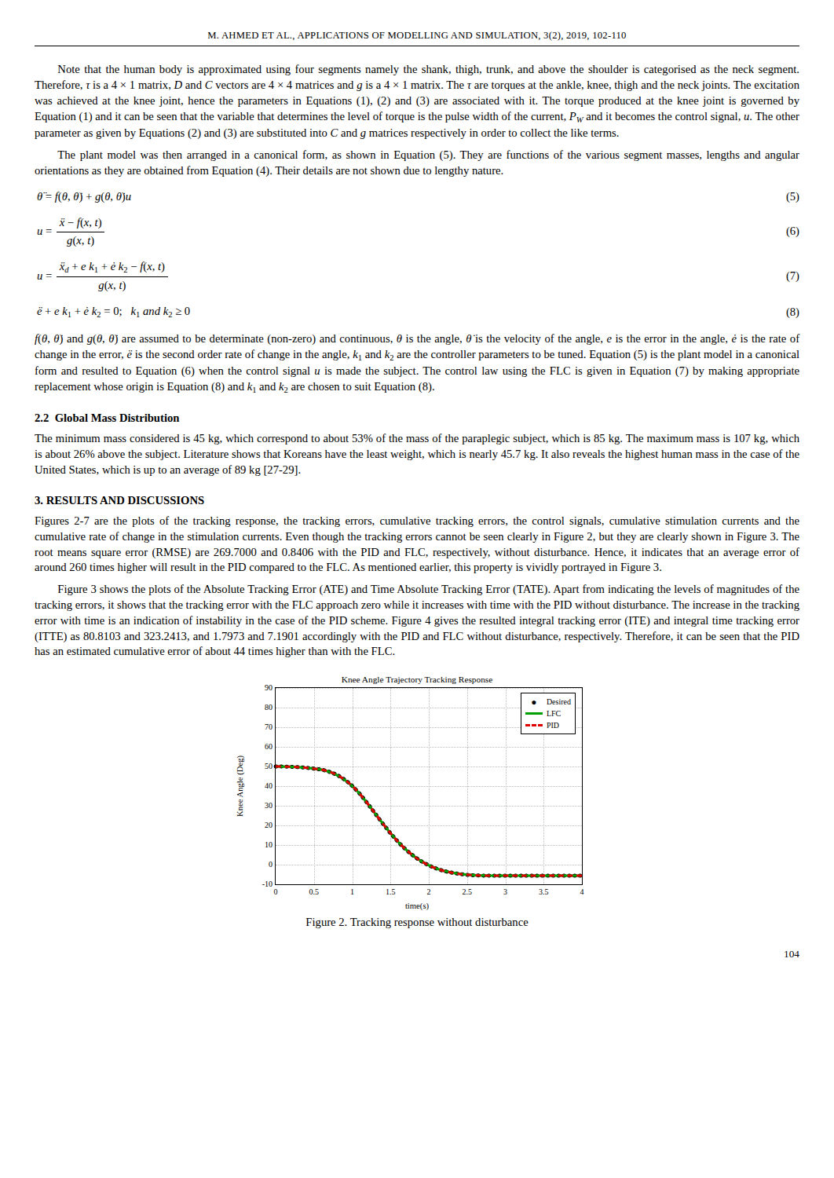M. AHMED ET AL., APPLICATIONS OF MODELLING AND SIMULATION, 3(2), 2019, 102-110
Note that the human body is approximated using four segments namely the shank, thigh, trunk, and above the shoulder is categorised as the neck segment. Therefore, τ is a 4 × 1 matrix, D and C vectors are 4 × 4 matrices and g is a 4 × 1 matrix. The τ are torques at the ankle, knee, thigh and the neck joints. The excitation was achieved at the knee joint, hence the parameters in Equations (1), (2) and (3) are associated with it. The torque produced at the knee joint is governed by Equation (1) and it can be seen that the variable that determines the level of torque is the pulse width of the current, PW and it becomes the control signal, u. The other parameter as given by Equations (2) and (3) are substituted into C and g matrices respectively in order to collect the like terms.
The plant model was then arranged in a canonical form, as shown in Equation (5). They are functions of the various segment masses, lengths and angular orientations as they are obtained from Equation (4). Their details are not shown due to lengthy nature.
θ̈ = f(θ, θ̇) + g(θ, θ̇)u
(5)
u = ẍ − f(x, t) g(x, t)
(6)
u = ẍd + e k1 + ė k2 − f(x, t) g(x, t)
(7)
ë + e k1 + ė k2 = 0; k1 and k2 ≥ 0
(8)
f(θ, θ̇) and g(θ, θ̇) are assumed to be determinate (non-zero) and continuous, θ is the angle, θ̇ is the velocity of the angle, e is the error in the angle, ė is the rate of change in the error, ë is the second order rate of change in the angle, k1 and k2 are the controller parameters to be tuned. Equation (5) is the plant model in a canonical form and resulted to Equation (6) when the control signal u is made the subject. The control law using the FLC is given in Equation (7) by making appropriate replacement whose origin is Equation (8) and k1 and k2 are chosen to suit Equation (8).
2.2 Global Mass Distribution
The minimum mass considered is 45 kg, which correspond to about 53% of the mass of the paraplegic subject, which is 85 kg. The maximum mass is 107 kg, which is about 26% above the subject. Literature shows that Koreans have the least weight, which is nearly 45.7 kg. It also reveals the highest human mass in the case of the United States, which is up to an average of 89 kg [27-29].
3. RESULTS AND DISCUSSIONS
Figures 2-7 are the plots of the tracking response, the tracking errors, cumulative tracking errors, the control signals, cumulative stimulation currents and the cumulative rate of change in the stimulation currents. Even though the tracking errors cannot be seen clearly in Figure 2, but they are clearly shown in Figure 3. The root means square error (RMSE) are 269.7000 and 0.8406 with the PID and FLC, respectively, without disturbance. Hence, it indicates that an average error of around 260 times higher will result in the PID compared to the FLC. As mentioned earlier, this property is vividly portrayed in Figure 3.
Figure 3 shows the plots of the Absolute Tracking Error (ATE) and Time Absolute Tracking Error (TATE). Apart from indicating the levels of magnitudes of the tracking errors, it shows that the tracking error with the FLC approach zero while it increases with time with the PID without disturbance. The increase in the tracking error with time is an indication of instability in the case of the PID scheme. Figure 4 gives the resulted integral tracking error (ITE) and integral time tracking error (ITTE) as 80.8103 and 323.2413, and 1.7973 and 7.1901 accordingly with the PID and FLC without disturbance, respectively. Therefore, it can be seen that the PID has an estimated cumulative error of about 44 times higher than with the FLC.
Knee Angle Trajectory Tracking Response
Knee Angle (Deg)
90
80
70
60
50
40
30
20
10
0
-10
0
0.5
1
1.5
2
2.5
3
3.5
4
●Desired
LFC
PID
time(s)
Figure 2. Tracking response without disturbance
104